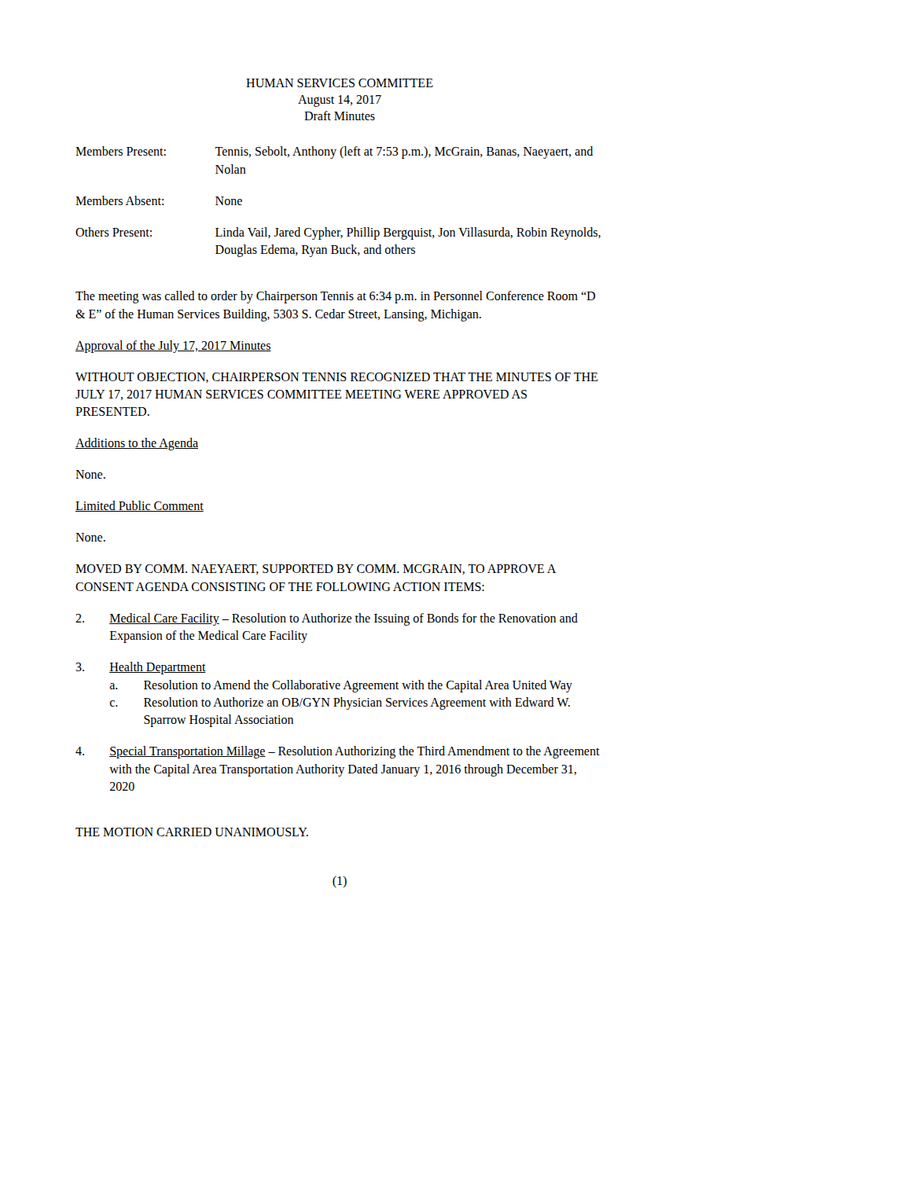HUMAN SERVICES COMMITTEE
August 14, 2017
Draft Minutes
| Members Present: | Tennis, Sebolt, Anthony (left at 7:53 p.m.), McGrain, Banas, Naeyaert, and Nolan |
| Members Absent: | None |
| Others Present: | Linda Vail, Jared Cypher, Phillip Bergquist, Jon Villasurda, Robin Reynolds, Douglas Edema, Ryan Buck, and others |
The meeting was called to order by Chairperson Tennis at 6:34 p.m. in Personnel Conference Room “D & E” of the Human Services Building, 5303 S. Cedar Street, Lansing, Michigan.
Approval of the July 17, 2017 Minutes
WITHOUT OBJECTION, CHAIRPERSON TENNIS RECOGNIZED THAT THE MINUTES OF THE JULY 17, 2017 HUMAN SERVICES COMMITTEE MEETING WERE APPROVED AS PRESENTED.
Additions to the Agenda
None.
Limited Public Comment
None.
MOVED BY COMM. NAEYAERT, SUPPORTED BY COMM. MCGRAIN, TO APPROVE A CONSENT AGENDA CONSISTING OF THE FOLLOWING ACTION ITEMS:
| 2. | Medical Care Facility – Resolution to Authorize the Issuing of Bonds for the Renovation and Expansion of the Medical Care Facility |
| 3. | Health Department / a. / Resolution to Amend the Collaborative Agreement with the Capital Area United Way / / c. / Resolution to Authorize an OB/GYN Physician Services Agreement with Edward W. Sparrow Hospital Association / |
| 4. | Special Transportation Millage – Resolution Authorizing the Third Amendment to the Agreement with the Capital Area Transportation Authority Dated January 1, 2016 through December 31, 2020 |
THE MOTION CARRIED UNANIMOUSLY.
(1)